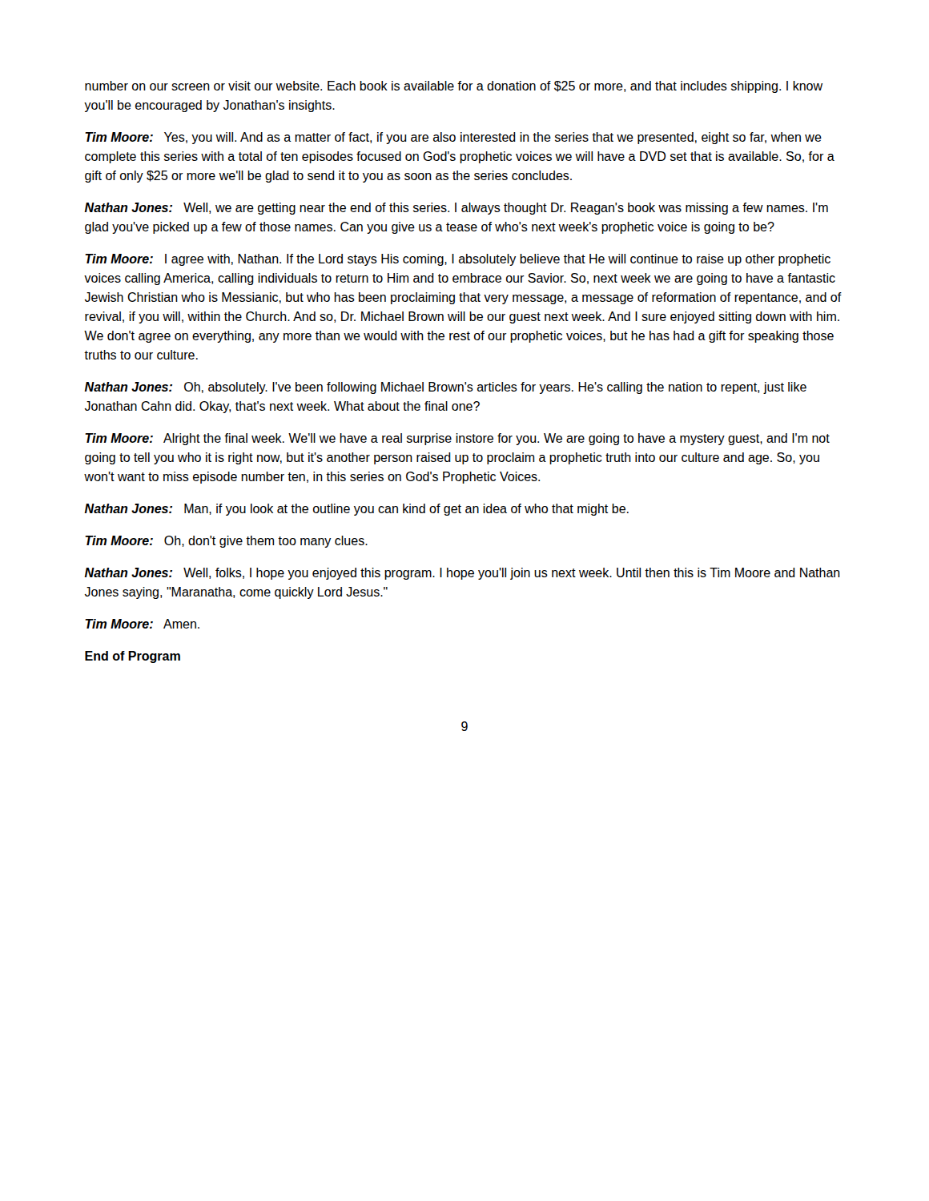number on our screen or visit our website. Each book is available for a donation of $25 or more, and that includes shipping. I know you'll be encouraged by Jonathan's insights.
Tim Moore: Yes, you will. And as a matter of fact, if you are also interested in the series that we presented, eight so far, when we complete this series with a total of ten episodes focused on God's prophetic voices we will have a DVD set that is available. So, for a gift of only $25 or more we'll be glad to send it to you as soon as the series concludes.
Nathan Jones: Well, we are getting near the end of this series. I always thought Dr. Reagan's book was missing a few names. I'm glad you've picked up a few of those names. Can you give us a tease of who's next week's prophetic voice is going to be?
Tim Moore: I agree with, Nathan. If the Lord stays His coming, I absolutely believe that He will continue to raise up other prophetic voices calling America, calling individuals to return to Him and to embrace our Savior. So, next week we are going to have a fantastic Jewish Christian who is Messianic, but who has been proclaiming that very message, a message of reformation of repentance, and of revival, if you will, within the Church. And so, Dr. Michael Brown will be our guest next week. And I sure enjoyed sitting down with him. We don't agree on everything, any more than we would with the rest of our prophetic voices, but he has had a gift for speaking those truths to our culture.
Nathan Jones: Oh, absolutely. I've been following Michael Brown's articles for years. He's calling the nation to repent, just like Jonathan Cahn did. Okay, that's next week. What about the final one?
Tim Moore: Alright the final week. We'll we have a real surprise instore for you. We are going to have a mystery guest, and I'm not going to tell you who it is right now, but it's another person raised up to proclaim a prophetic truth into our culture and age. So, you won't want to miss episode number ten, in this series on God's Prophetic Voices.
Nathan Jones: Man, if you look at the outline you can kind of get an idea of who that might be.
Tim Moore: Oh, don't give them too many clues.
Nathan Jones: Well, folks, I hope you enjoyed this program. I hope you'll join us next week. Until then this is Tim Moore and Nathan Jones saying, "Maranatha, come quickly Lord Jesus."
Tim Moore: Amen.
End of Program
9